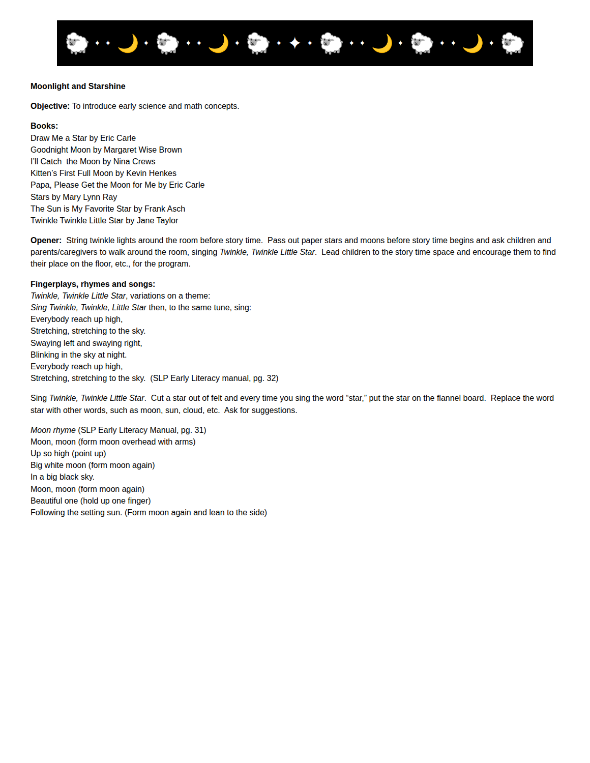🐑 ✦ ✦ 🌙 ✦ 🐑 ✦ ✦ 🌙 ✦ 🐑 ✦ ✦ ✦ 🐑 ✦ ✦ 🌙 ✦ 🐑 ✦ ✦ 🌙 ✦ 🐑
Moonlight and Starshine
Objective: To introduce early science and math concepts.
Books:
Draw Me a Star by Eric Carle
Goodnight Moon by Margaret Wise Brown
I’ll Catch the Moon by Nina Crews
Kitten’s First Full Moon by Kevin Henkes
Papa, Please Get the Moon for Me by Eric Carle
Stars by Mary Lynn Ray
The Sun is My Favorite Star by Frank Asch
Twinkle Twinkle Little Star by Jane Taylor
Opener: String twinkle lights around the room before story time. Pass out paper stars and moons before story time begins and ask children and parents/caregivers to walk around the room, singing Twinkle, Twinkle Little Star. Lead children to the story time space and encourage them to find their place on the floor, etc., for the program.
Fingerplays, rhymes and songs:
Twinkle, Twinkle Little Star, variations on a theme:
Sing Twinkle, Twinkle, Little Star then, to the same tune, sing:
Everybody reach up high,
Stretching, stretching to the sky.
Swaying left and swaying right,
Blinking in the sky at night.
Everybody reach up high,
Stretching, stretching to the sky. (SLP Early Literacy manual, pg. 32)
Sing Twinkle, Twinkle Little Star. Cut a star out of felt and every time you sing the word “star,” put the star on the flannel board. Replace the word star with other words, such as moon, sun, cloud, etc. Ask for suggestions.
Moon rhyme (SLP Early Literacy Manual, pg. 31)
Moon, moon (form moon overhead with arms)
Up so high (point up)
Big white moon (form moon again)
In a big black sky.
Moon, moon (form moon again)
Beautiful one (hold up one finger)
Following the setting sun. (Form moon again and lean to the side)